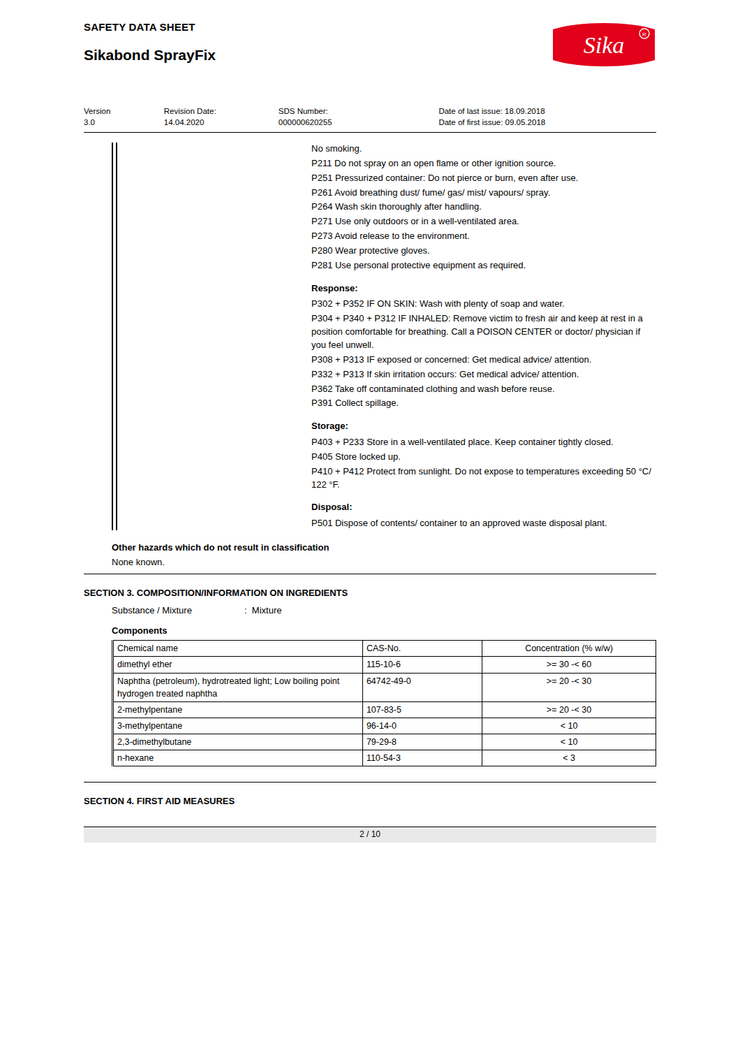SAFETY DATA SHEET
Sikabond SprayFix
Sika R
| Version 3.0 | Revision Date: 14.04.2020 | SDS Number: 000000620255 | Date of last issue: 18.09.2018 Date of first issue: 09.05.2018 |
No smoking.
P211 Do not spray on an open flame or other ignition source.
P251 Pressurized container: Do not pierce or burn, even after use.
P261 Avoid breathing dust/ fume/ gas/ mist/ vapours/ spray.
P264 Wash skin thoroughly after handling.
P271 Use only outdoors or in a well-ventilated area.
P273 Avoid release to the environment.
P280 Wear protective gloves.
P281 Use personal protective equipment as required.
Response:
P302 + P352 IF ON SKIN: Wash with plenty of soap and water.
P304 + P340 + P312 IF INHALED: Remove victim to fresh air and keep at rest in a position comfortable for breathing. Call a POISON CENTER or doctor/ physician if you feel unwell.
P308 + P313 IF exposed or concerned: Get medical advice/ attention.
P332 + P313 If skin irritation occurs: Get medical advice/ attention.
P362 Take off contaminated clothing and wash before reuse.
P391 Collect spillage.
Storage:
P403 + P233 Store in a well-ventilated place. Keep container tightly closed.
P405 Store locked up.
P410 + P412 Protect from sunlight. Do not expose to temperatures exceeding 50 °C/ 122 °F.
Disposal:
P501 Dispose of contents/ container to an approved waste disposal plant.
Other hazards which do not result in classification
None known.
SECTION 3. COMPOSITION/INFORMATION ON INGREDIENTS
Substance / Mixture: Mixture
Components
| Chemical name | CAS-No. | Concentration (% w/w) |
| --- | --- | --- |
| dimethyl ether | 115-10-6 | >= 30 -< 60 |
| Naphtha (petroleum), hydrotreated light; Low boiling point hydrogen treated naphtha | 64742-49-0 | >= 20 -< 30 |
| 2-methylpentane | 107-83-5 | >= 20 -< 30 |
| 3-methylpentane | 96-14-0 | < 10 |
| 2,3-dimethylbutane | 79-29-8 | < 10 |
| n-hexane | 110-54-3 | < 3 |
SECTION 4. FIRST AID MEASURES
2 / 10